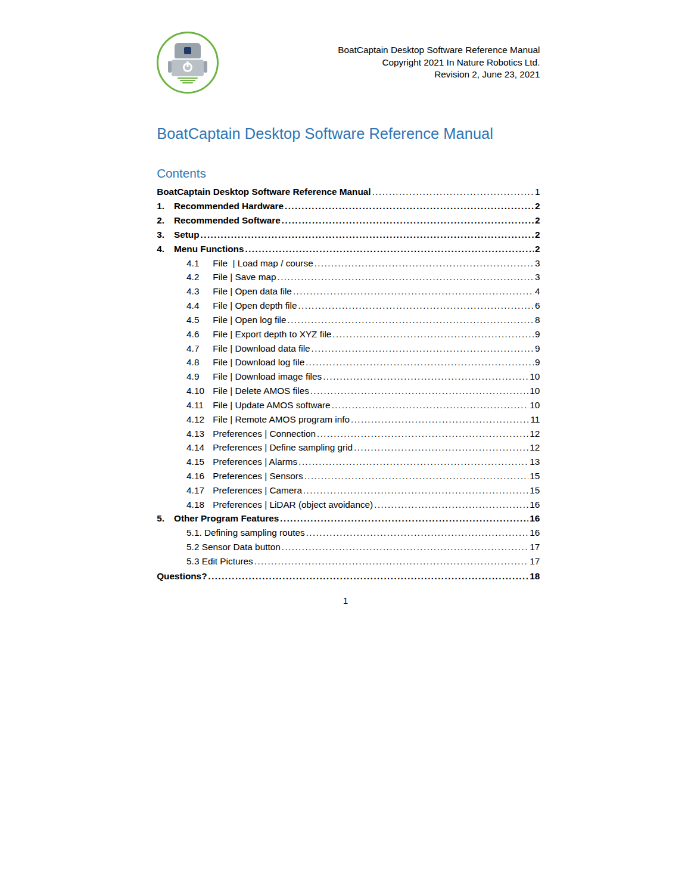BoatCaptain Desktop Software Reference Manual
Copyright 2021 In Nature Robotics Ltd.
Revision 2, June 23, 2021
BoatCaptain Desktop Software Reference Manual
Contents
BoatCaptain Desktop Software Reference Manual ................................................................................... 1
1. Recommended Hardware ........................................................................................................... 2
2. Recommended Software ............................................................................................................ 2
3. Setup ................................................................................................................................. 2
4. Menu Functions ................................................................................................................. 2
4.1 File | Load map / course ....................................................................................................... 3
4.2 File | Save map ................................................................................................................. 3
4.3 File | Open data file ......................................................................................................... 4
4.4 File | Open depth file ....................................................................................................... 6
4.5 File | Open log file ........................................................................................................... 8
4.6 File | Export depth to XYZ file ....................................................................................... 9
4.7 File | Download data file ................................................................................................. 9
4.8 File | Download log file ................................................................................................... 9
4.9 File | Download image files ......................................................................................... 10
4.10 File | Delete AMOS files ............................................................................................... 10
4.11 File | Update AMOS software ................................................................................. 10
4.12 File | Remote AMOS program info ....................................................................... 11
4.13 Preferences | Connection ............................................................................................. 12
4.14 Preferences | Define sampling grid ....................................................................... 12
4.15 Preferences | Alarms ..................................................................................................... 13
4.16 Preferences | Sensors ................................................................................................... 15
4.17 Preferences | Camera ................................................................................................... 15
4.18 Preferences | LiDAR (object avoidance) ............................................................. 16
5. Other Program Features ......................................................................................................... 16
5.1. Defining sampling routes ............................................................................................. 16
5.2 Sensor Data button ......................................................................................................... 17
5.3 Edit Pictures ................................................................................................................. 17
Questions? ......................................................................................................................... 18
1